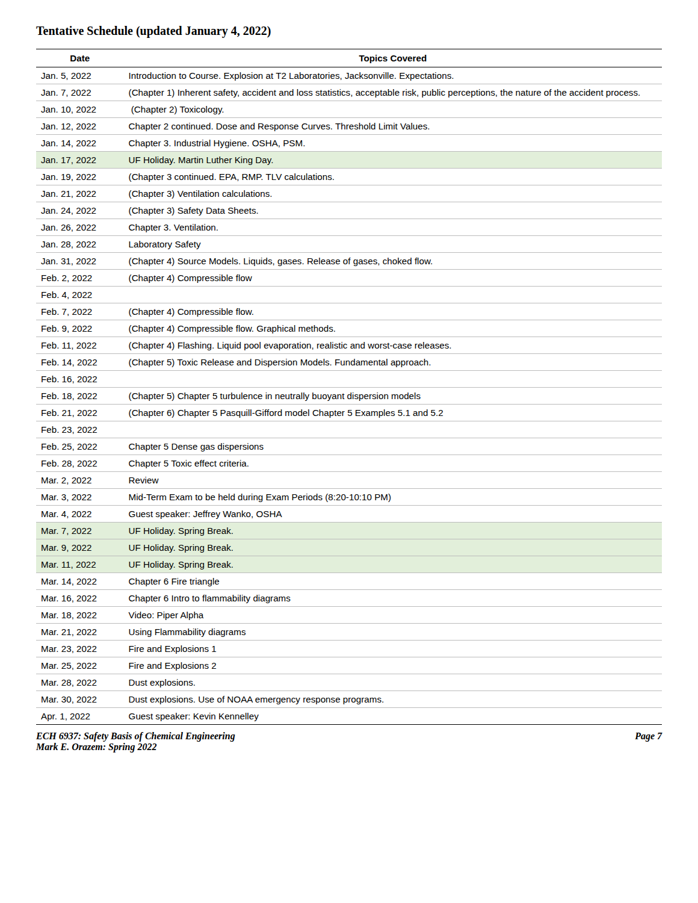Tentative Schedule (updated January 4, 2022)
| Date | Topics Covered |
| --- | --- |
| Jan. 5, 2022 | Introduction to Course. Explosion at T2 Laboratories, Jacksonville. Expectations. |
| Jan. 7, 2022 | (Chapter 1) Inherent safety, accident and loss statistics, acceptable risk, public perceptions, the nature of the accident process. |
| Jan. 10, 2022 | (Chapter 2) Toxicology. |
| Jan. 12, 2022 | Chapter 2 continued. Dose and Response Curves. Threshold Limit Values. |
| Jan. 14, 2022 | Chapter 3. Industrial Hygiene. OSHA, PSM. |
| Jan. 17, 2022 | UF Holiday. Martin Luther King Day. |
| Jan. 19, 2022 | (Chapter 3 continued. EPA, RMP. TLV calculations. |
| Jan. 21, 2022 | (Chapter 3) Ventilation calculations. |
| Jan. 24, 2022 | (Chapter 3) Safety Data Sheets. |
| Jan. 26, 2022 | Chapter 3. Ventilation. |
| Jan. 28, 2022 | Laboratory Safety |
| Jan. 31, 2022 | (Chapter 4) Source Models. Liquids, gases. Release of gases, choked flow. |
| Feb. 2, 2022 | (Chapter 4) Compressible flow |
| Feb. 4, 2022 | |
| Feb. 7, 2022 | (Chapter 4) Compressible flow. |
| Feb. 9, 2022 | (Chapter 4) Compressible flow. Graphical methods. |
| Feb. 11, 2022 | (Chapter 4) Flashing. Liquid pool evaporation, realistic and worst-case releases. |
| Feb. 14, 2022 | (Chapter 5) Toxic Release and Dispersion Models. Fundamental approach. |
| Feb. 16, 2022 | |
| Feb. 18, 2022 | (Chapter 5) Chapter 5 turbulence in neutrally buoyant dispersion models |
| Feb. 21, 2022 | (Chapter 6) Chapter 5 Pasquill-Gifford model Chapter 5 Examples 5.1 and 5.2 |
| Feb. 23, 2022 | |
| Feb. 25, 2022 | Chapter 5 Dense gas dispersions |
| Feb. 28, 2022 | Chapter 5 Toxic effect criteria. |
| Mar. 2, 2022 | Review |
| Mar. 3, 2022 | Mid-Term Exam to be held during Exam Periods (8:20-10:10 PM) |
| Mar. 4, 2022 | Guest speaker: Jeffrey Wanko, OSHA |
| Mar. 7, 2022 | UF Holiday. Spring Break. |
| Mar. 9, 2022 | UF Holiday. Spring Break. |
| Mar. 11, 2022 | UF Holiday. Spring Break. |
| Mar. 14, 2022 | Chapter 6 Fire triangle |
| Mar. 16, 2022 | Chapter 6 Intro to flammability diagrams |
| Mar. 18, 2022 | Video: Piper Alpha |
| Mar. 21, 2022 | Using Flammability diagrams |
| Mar. 23, 2022 | Fire and Explosions 1 |
| Mar. 25, 2022 | Fire and Explosions 2 |
| Mar. 28, 2022 | Dust explosions. |
| Mar. 30, 2022 | Dust explosions. Use of NOAA emergency response programs. |
| Apr. 1, 2022 | Guest speaker: Kevin Kennelley |
ECH 6937: Safety Basis of Chemical Engineering
Mark E. Orazem: Spring 2022
Page 7